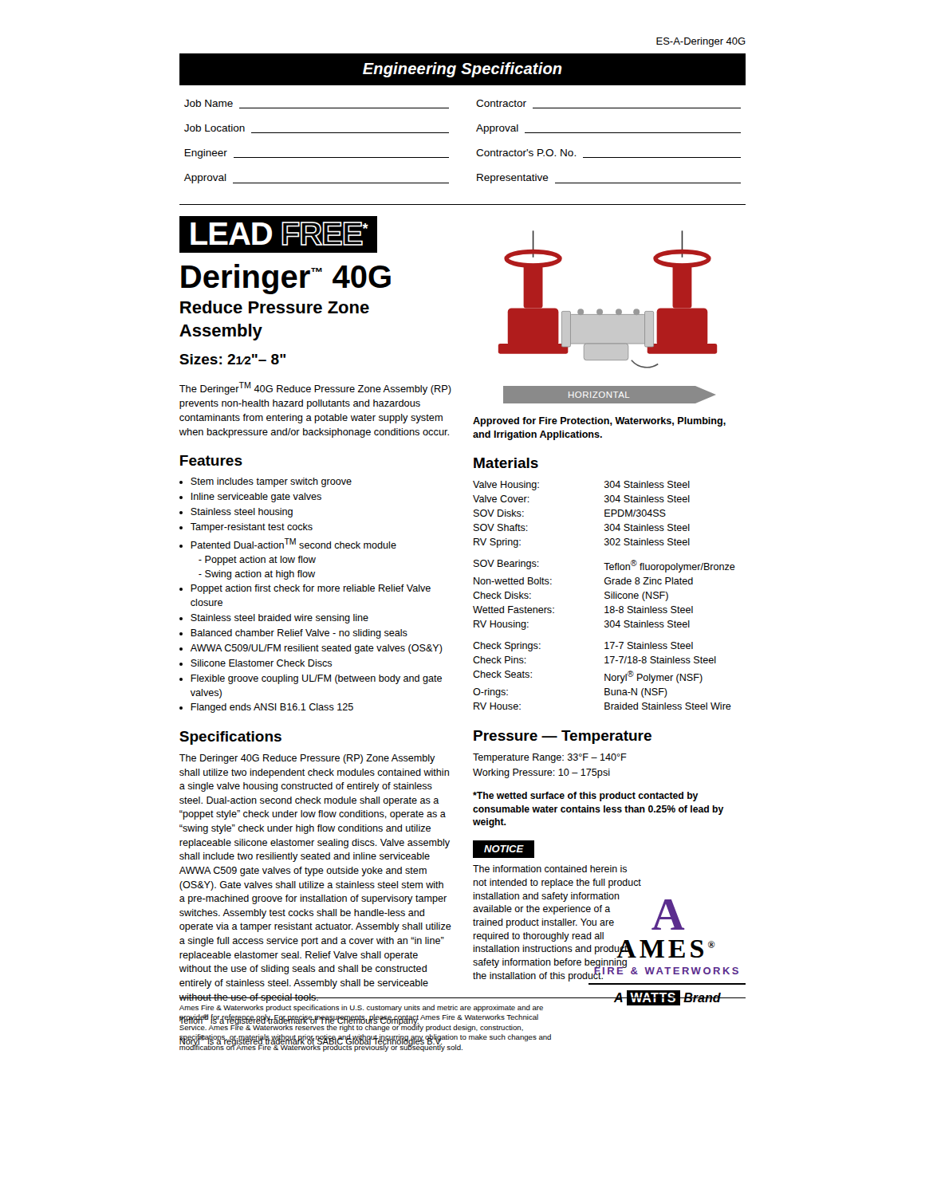ES-A-Deringer 40G
Engineering Specification
Job Name
Job Location
Engineer
Approval
Contractor
Approval
Contractor's P.O. No.
Representative
LEAD FREE*
Deringer™ 40G
Reduce Pressure Zone Assembly
Sizes: 21⁄2"– 8"
The DeringerTM 40G Reduce Pressure Zone Assembly (RP) prevents non-health hazard pollutants and hazardous contaminants from entering a potable water supply system when backpressure and/or backsiphonage conditions occur.
Features
Stem includes tamper switch groove
Inline serviceable gate valves
Stainless steel housing
Tamper-resistant test cocks
Patented Dual-actionTM second check module
Poppet action at low flow
Swing action at high flow
Poppet action first check for more reliable Relief Valve closure
Stainless steel braided wire sensing line
Balanced chamber Relief Valve - no sliding seals
AWWA C509/UL/FM resilient seated gate valves (OS&Y)
Silicone Elastomer Check Discs
Flexible groove coupling UL/FM (between body and gate valves)
Flanged ends ANSI B16.1 Class 125
Specifications
The Deringer 40G Reduce Pressure (RP) Zone Assembly shall utilize two independent check modules contained within a single valve housing constructed of entirely of stainless steel. Dual-action second check module shall operate as a “poppet style” check under low flow conditions, operate as a “swing style” check under high flow conditions and utilize replaceable silicone elastomer sealing discs. Valve assembly shall include two resiliently seated and inline serviceable AWWA C509 gate valves of type outside yoke and stem (OS&Y). Gate valves shall utilize a stainless steel stem with a pre-machined groove for installation of supervisory tamper switches. Assembly test cocks shall be handle-less and operate via a tamper resistant actuator. Assembly shall utilize a single full access service port and a cover with an “in line” replaceable elastomer seal. Relief Valve shall operate without the use of sliding seals and shall be constructed entirely of stainless steel. Assembly shall be serviceable without the use of special tools.
Teflon® is a registered trademark of The Chemours Company.
Noryl® is a registered trademark of SABIC Global Technologies B.V.
HORIZONTAL
Approved for Fire Protection, Waterworks, Plumbing, and Irrigation Applications.
Materials
| Valve Housing: | 304 Stainless Steel |
| Valve Cover: | 304 Stainless Steel |
| SOV Disks: | EPDM/304SS |
| SOV Shafts: | 304 Stainless Steel |
| RV Spring: | 302 Stainless Steel |
| SOV Bearings: | Teflon ® fluoropolymer/Bronze |
| Non-wetted Bolts: | Grade 8 Zinc Plated |
| Check Disks: | Silicone (NSF) |
| Wetted Fasteners: | 18-8 Stainless Steel |
| RV Housing: | 304 Stainless Steel |
| Check Springs: | 17-7 Stainless Steel |
| Check Pins: | 17-7/18-8 Stainless Steel |
| Check Seats: | Noryl ® Polymer (NSF) |
| O-rings: | Buna-N (NSF) |
| RV House: | Braided Stainless Steel Wire |
Pressure — Temperature
Temperature Range: 33°F – 140°F
Working Pressure: 10 – 175psi
*The wetted surface of this product contacted by consumable water contains less than 0.25% of lead by weight.
NOTICE
The information contained herein is not intended to replace the full product installation and safety information available or the experience of a trained product installer. You are required to thoroughly read all installation instructions and product safety information before beginning the installation of this product.
A
AMES®
FIRE & WATERWORKS
A WATTS Brand
Ames Fire & Waterworks product specifications in U.S. customary units and metric are approximate and are provided for reference only. For precise measurements, please contact Ames Fire & Waterworks Technical Service. Ames Fire & Waterworks reserves the right to change or modify product design, construction, specifications, or materials without prior notice and without incurring any obligation to make such changes and modifications on Ames Fire & Waterworks products previously or subsequently sold.